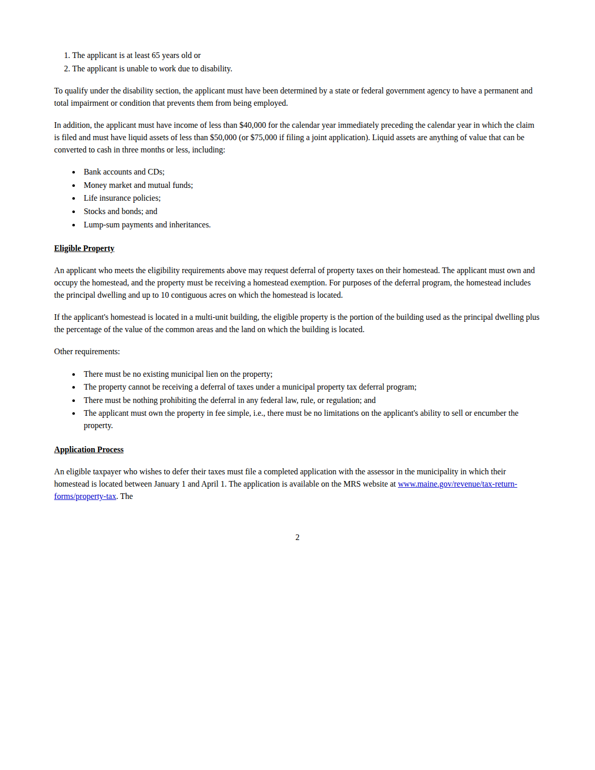The applicant is at least 65 years old or
The applicant is unable to work due to disability.
To qualify under the disability section, the applicant must have been determined by a state or federal government agency to have a permanent and total impairment or condition that prevents them from being employed.
In addition, the applicant must have income of less than $40,000 for the calendar year immediately preceding the calendar year in which the claim is filed and must have liquid assets of less than $50,000 (or $75,000 if filing a joint application). Liquid assets are anything of value that can be converted to cash in three months or less, including:
Bank accounts and CDs;
Money market and mutual funds;
Life insurance policies;
Stocks and bonds; and
Lump-sum payments and inheritances.
Eligible Property
An applicant who meets the eligibility requirements above may request deferral of property taxes on their homestead. The applicant must own and occupy the homestead, and the property must be receiving a homestead exemption. For purposes of the deferral program, the homestead includes the principal dwelling and up to 10 contiguous acres on which the homestead is located.
If the applicant's homestead is located in a multi-unit building, the eligible property is the portion of the building used as the principal dwelling plus the percentage of the value of the common areas and the land on which the building is located.
Other requirements:
There must be no existing municipal lien on the property;
The property cannot be receiving a deferral of taxes under a municipal property tax deferral program;
There must be nothing prohibiting the deferral in any federal law, rule, or regulation; and
The applicant must own the property in fee simple, i.e., there must be no limitations on the applicant's ability to sell or encumber the property.
Application Process
An eligible taxpayer who wishes to defer their taxes must file a completed application with the assessor in the municipality in which their homestead is located between January 1 and April 1. The application is available on the MRS website at www.maine.gov/revenue/tax-return-forms/property-tax. The
2